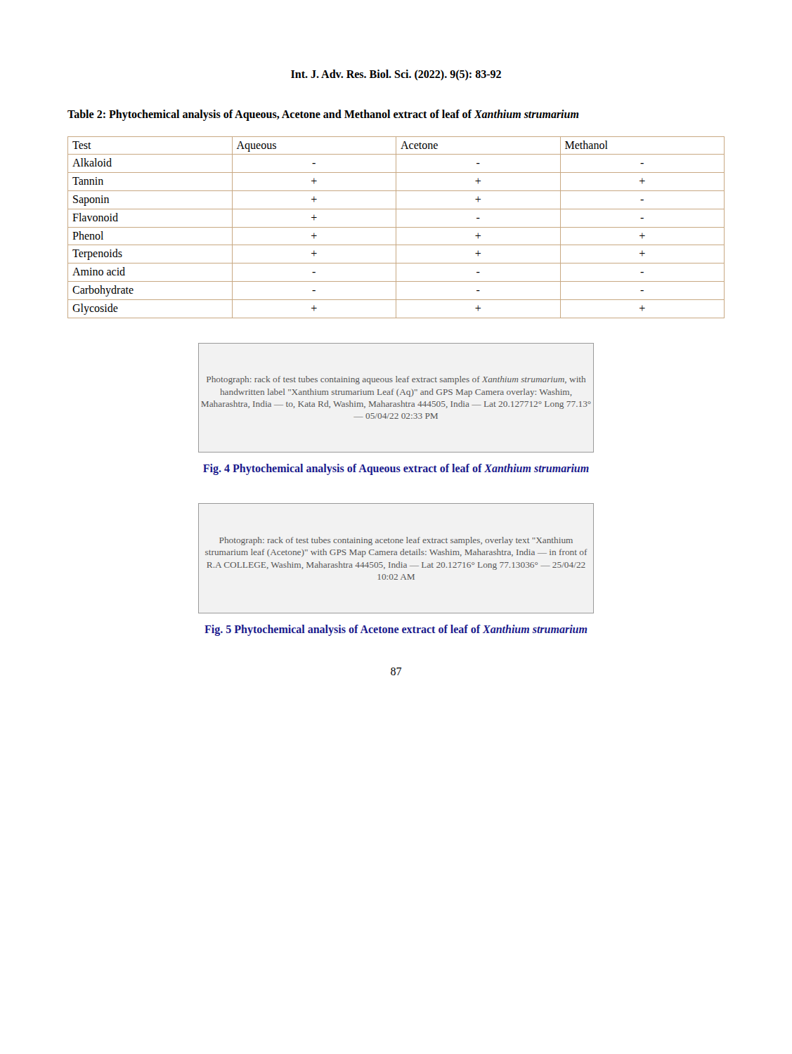Int. J. Adv. Res. Biol. Sci. (2022). 9(5): 83-92
Table 2: Phytochemical analysis of Aqueous, Acetone and Methanol extract of leaf of Xanthium strumarium
| Test | Aqueous | Acetone | Methanol |
| Alkaloid | - | - | - |
| Tannin | + | + | + |
| Saponin | + | + | - |
| Flavonoid | + | - | - |
| Phenol | + | + | + |
| Terpenoids | + | + | + |
| Amino acid | - | - | - |
| Carbohydrate | - | - | - |
| Glycoside | + | + | + |
Photograph: rack of test tubes containing aqueous leaf extract samples of Xanthium strumarium, with handwritten label "Xanthium strumarium Leaf (Aq)" and GPS Map Camera overlay: Washim, Maharashtra, India — to, Kata Rd, Washim, Maharashtra 444505, India — Lat 20.127712° Long 77.13° — 05/04/22 02:33 PM
Fig. 4 Phytochemical analysis of Aqueous extract of leaf of Xanthium strumarium
Photograph: rack of test tubes containing acetone leaf extract samples, overlay text "Xanthium strumarium leaf (Acetone)" with GPS Map Camera details: Washim, Maharashtra, India — in front of R.A COLLEGE, Washim, Maharashtra 444505, India — Lat 20.12716° Long 77.13036° — 25/04/22 10:02 AM
Fig. 5 Phytochemical analysis of Acetone extract of leaf of Xanthium strumarium
87